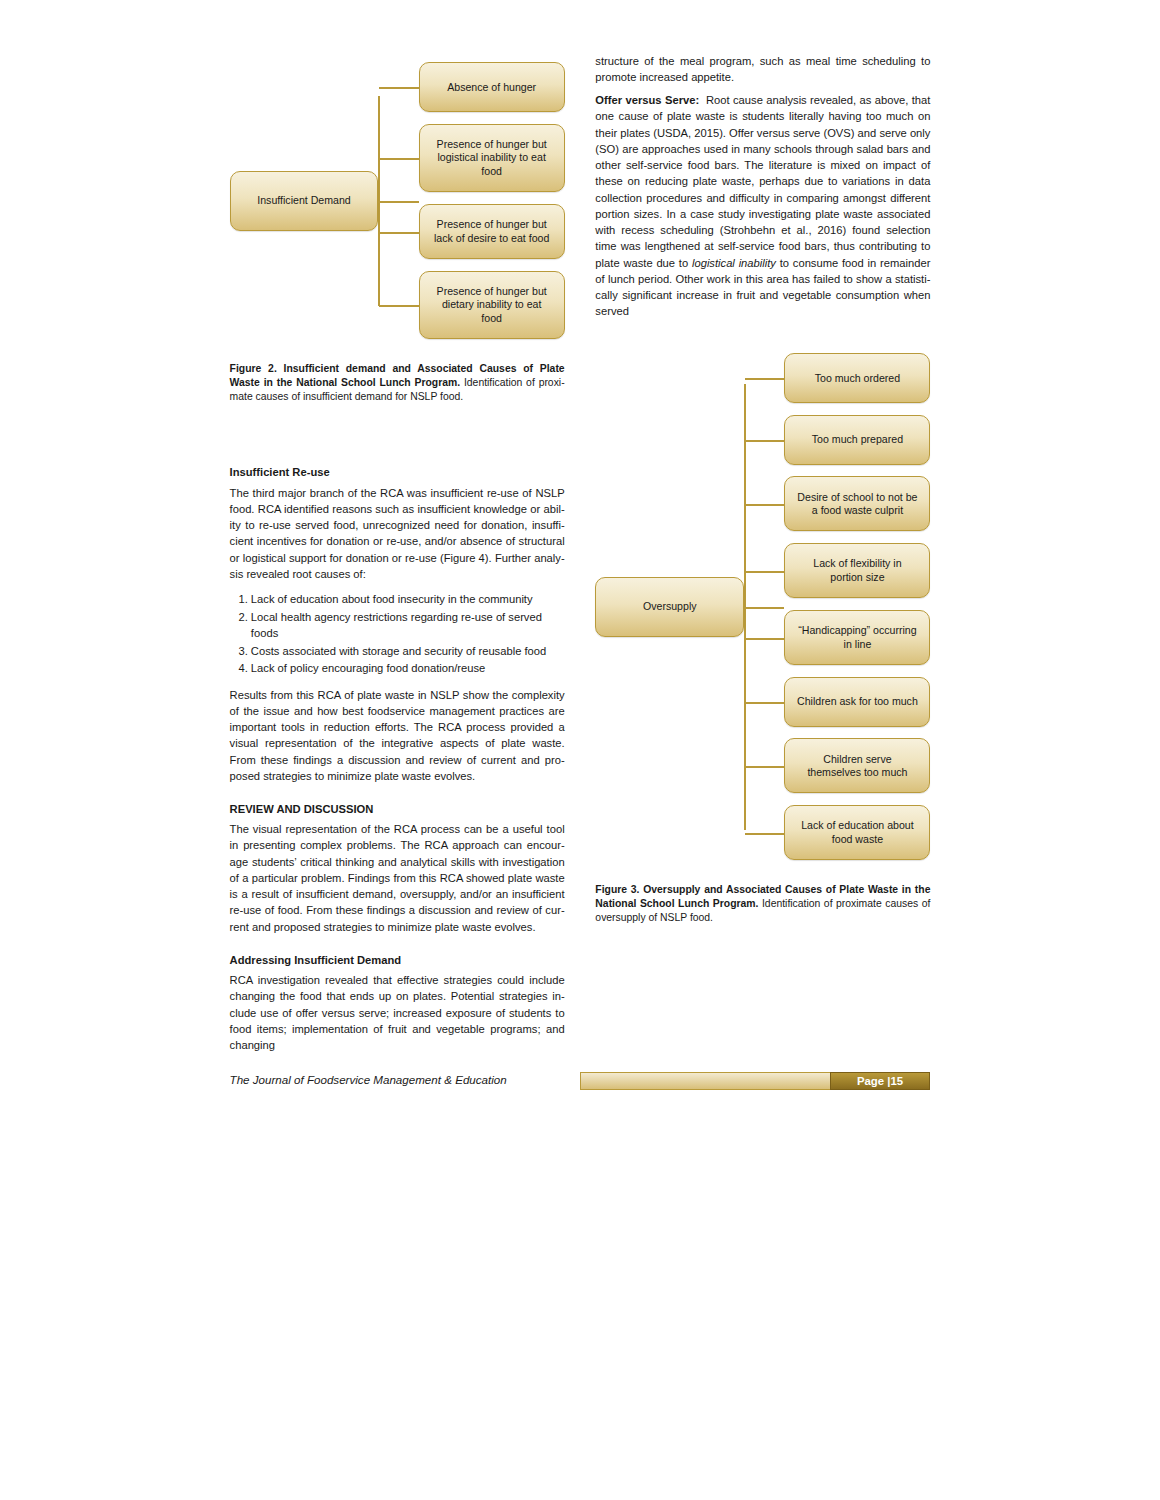Insufficient Demand
Absence of hunger
Presence of hunger but logistical inability to eat food
Presence of hunger but lack of desire to eat food
Presence of hunger but dietary inability to eat food
Figure 2. Insufficient demand and Associated Causes of Plate Waste in the National School Lunch Program. Identification of proximate causes of insufficient demand for NSLP food.
Insufficient Re-use
The third major branch of the RCA was insufficient re-use of NSLP food. RCA identified reasons such as insufficient knowledge or ability to re-use served food, unrecognized need for donation, insufficient incentives for donation or re-use, and/or absence of structural or logistical support for donation or re-use (Figure 4). Further analysis revealed root causes of:
Lack of education about food insecurity in the community
Local health agency restrictions regarding re-use of served foods
Costs associated with storage and security of reusable food
Lack of policy encouraging food donation/reuse
Results from this RCA of plate waste in NSLP show the complexity of the issue and how best foodservice management practices are important tools in reduction efforts. The RCA process provided a visual representation of the integrative aspects of plate waste. From these findings a discussion and review of current and proposed strategies to minimize plate waste evolves.
Review and Discussion
The visual representation of the RCA process can be a useful tool in presenting complex problems. The RCA approach can encourage students’ critical thinking and analytical skills with investigation of a particular problem. Findings from this RCA showed plate waste is a result of insufficient demand, oversupply, and/or an insufficient re-use of food. From these findings a discussion and review of current and proposed strategies to minimize plate waste evolves.
Addressing Insufficient Demand
RCA investigation revealed that effective strategies could include changing the food that ends up on plates. Potential strategies include use of offer versus serve; increased exposure of students to food items; implementation of fruit and vegetable programs; and changing
structure of the meal program, such as meal time scheduling to promote increased appetite.
Offer versus Serve: Root cause analysis revealed, as above, that one cause of plate waste is students literally having too much on their plates (USDA, 2015). Offer versus serve (OVS) and serve only (SO) are approaches used in many schools through salad bars and other self-service food bars. The literature is mixed on impact of these on reducing plate waste, perhaps due to variations in data collection procedures and difficulty in comparing amongst different portion sizes. In a case study investigating plate waste associated with recess scheduling (Strohbehn et al., 2016) found selection time was lengthened at self-service food bars, thus contributing to plate waste due to logistical inability to consume food in remainder of lunch period. Other work in this area has failed to show a statistically significant increase in fruit and vegetable consumption when served
Oversupply
Too much ordered
Too much prepared
Desire of school to not be a food waste culprit
Lack of flexibility in portion size
“Handicapping” occurring in line
Children ask for too much
Children serve themselves too much
Lack of education about food waste
Figure 3. Oversupply and Associated Causes of Plate Waste in the National School Lunch Program. Identification of proximate causes of oversupply of NSLP food.
The Journal of Foodservice Management & Education
Page |15